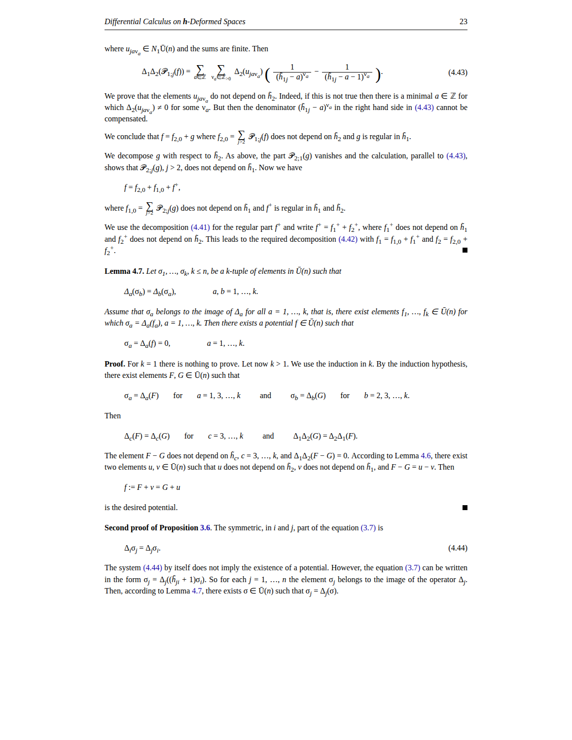Differential Calculus on h-Deformed Spaces 23
where ujaνa ∈ N1Ū(n) and the sums are finite. Then
Δ1Δ2(𝒫1;j(f)) = ∑a∈ℤ ∑νa∈ℤ>0 Δ2(ujaνa) ( 1(h̃1j − a)νa − 1(h̃1j − a − 1)νa ).
(4.43)
We prove that the elements ujaνa do not depend on h̃2. Indeed, if this is not true then there is a minimal a ∈ ℤ for which Δ2(ujaνa) ≠ 0 for some νa. But then the denominator (h̃1j − a)νa in the right hand side in (4.43) cannot be compensated.
We conclude that f = f2,0 + g where f2,0 = ∑j>2 𝒫1;j(f) does not depend on h̃2 and g is regular in h̃1.
We decompose g with respect to h̃2. As above, the part 𝒫2;1(g) vanishes and the calculation, parallel to (4.43), shows that 𝒫2;j(g), j > 2, does not depend on h̃1. Now we have
f = f2,0 + f1,0 + f+,
where f1,0 = ∑j>2 𝒫2;j(g) does not depend on h̃1 and f+ is regular in h̃1 and h̃2.
We use the decomposition (4.41) for the regular part f+ and write f+ = f1+ + f2+, where f1+ does not depend on h̃1 and f2+ does not depend on h̃2. This leads to the required decomposition (4.42) with f1 = f1,0 + f1+ and f2 = f2,0 + f2+.
Lemma 4.7. Let σ1, …, σk, k ≤ n, be a k-tuple of elements in Ū(n) such that
Δa(σb) = Δb(σa), a, b = 1, …, k.
Assume that σa belongs to the image of Δa for all a = 1, …, k, that is, there exist elements f1, …, fk ∈ Ū(n) for which σa = Δa(fa), a = 1, …, k. Then there exists a potential f ∈ Ū(n) such that
σa = Δa(f) = 0, a = 1, …, k.
Proof. For k = 1 there is nothing to prove. Let now k > 1. We use the induction in k. By the induction hypothesis, there exist elements F, G ∈ Ū(n) such that
σa = Δa(F) for a = 1, 3, …, k and σb = Δb(G) for b = 2, 3, …, k.
Then
Δc(F) = Δc(G) for c = 3, …, k and Δ1Δ2(G) = Δ2Δ1(F).
The element F − G does not depend on h̃c, c = 3, …, k, and Δ1Δ2(F − G) = 0. According to Lemma 4.6, there exist two elements u, v ∈ Ū(n) such that u does not depend on h̃2, v does not depend on h̃1, and F − G = u − v. Then
f := F + v = G + u
is the desired potential.
Second proof of Proposition 3.6. The symmetric, in i and j, part of the equation (3.7) is
Δiσj = Δjσi.
(4.44)
The system (4.44) by itself does not imply the existence of a potential. However, the equation (3.7) can be written in the form σj = Δj((h̃ji + 1)σi). So for each j = 1, …, n the element σj belongs to the image of the operator Δj. Then, according to Lemma 4.7, there exists σ ∈ Ū(n) such that σj = Δj(σ).